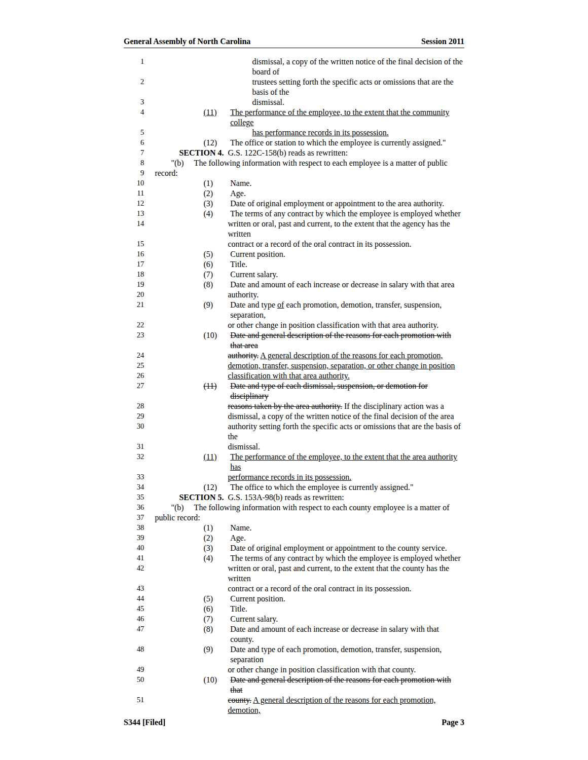General Assembly of North Carolina
Session 2011
dismissal, a copy of the written notice of the final decision of the board of
trustees setting forth the specific acts or omissions that are the basis of the
dismissal.
(11) The performance of the employee, to the extent that the community college
has performance records in its possession.
(12) The office or station to which the employee is currently assigned."
SECTION 4. G.S. 122C-158(b) reads as rewritten:
"(b) The following information with respect to each employee is a matter of public
record:
(1) Name.
(2) Age.
(3) Date of original employment or appointment to the area authority.
(4) The terms of any contract by which the employee is employed whether
written or oral, past and current, to the extent that the agency has the written
contract or a record of the oral contract in its possession.
(5) Current position.
(6) Title.
(7) Current salary.
(8) Date and amount of each increase or decrease in salary with that area
authority.
(9) Date and type of each promotion, demotion, transfer, suspension, separation,
or other change in position classification with that area authority.
(10) Date and general description of the reasons for each promotion with that area
authority. A general description of the reasons for each promotion,
demotion, transfer, suspension, separation, or other change in position
classification with that area authority.
(11) Date and type of each dismissal, suspension, or demotion for disciplinary
reasons taken by the area authority. If the disciplinary action was a
dismissal, a copy of the written notice of the final decision of the area
authority setting forth the specific acts or omissions that are the basis of the
dismissal.
(11) The performance of the employee, to the extent that the area authority has
performance records in its possession.
(12) The office to which the employee is currently assigned."
SECTION 5. G.S. 153A-98(b) reads as rewritten:
"(b) The following information with respect to each county employee is a matter of
public record:
(1) Name.
(2) Age.
(3) Date of original employment or appointment to the county service.
(4) The terms of any contract by which the employee is employed whether
written or oral, past and current, to the extent that the county has the written
contract or a record of the oral contract in its possession.
(5) Current position.
(6) Title.
(7) Current salary.
(8) Date and amount of each increase or decrease in salary with that county.
(9) Date and type of each promotion, demotion, transfer, suspension, separation
or other change in position classification with that county.
(10) Date and general description of the reasons for each promotion with that
county. A general description of the reasons for each promotion, demotion,
S344 [Filed]
Page 3